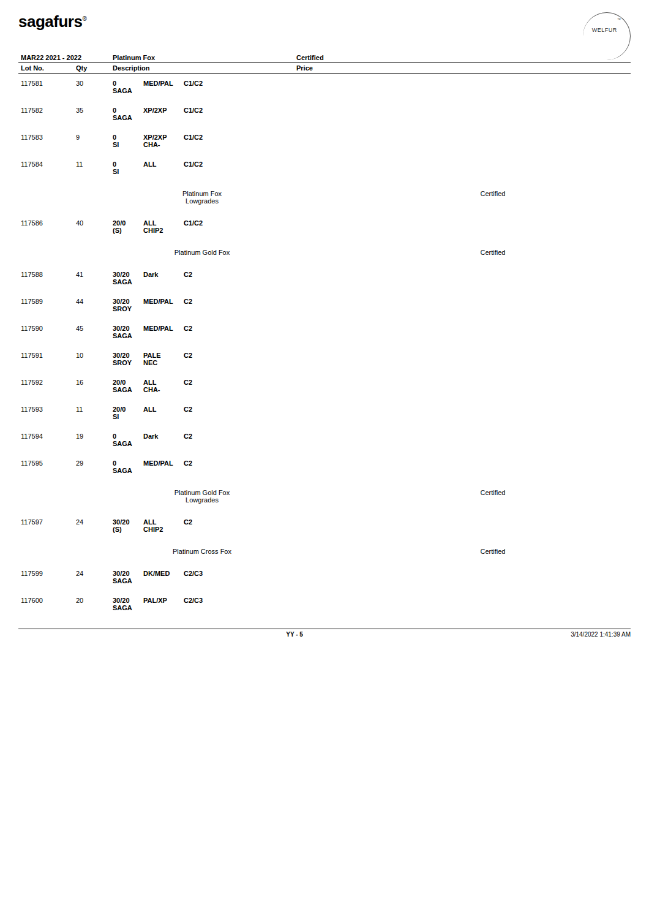sagafurs®
WELFUR™
| MAR22 2021 - 2022 | Platinum Fox | Certified |
| --- | --- | --- |
| Lot No. | Qty | Description | Price | |
| 117581 | 30 | 0 MED/PAL C1/C2 SAGA | | |
| 117582 | 35 | 0 XP/2XP C1/C2 SAGA | | |
| 117583 | 9 | 0 XP/2XP C1/C2 SI CHA- | | |
| 117584 | 11 | 0 ALL C1/C2 SI | | |
| | | Platinum Fox Lowgrades | | Certified |
| 117586 | 40 | 20/0 ALL C1/C2 (S) CHIP2 | | |
| | | Platinum Gold Fox | | Certified |
| 117588 | 41 | 30/20 Dark C2 SAGA | | |
| 117589 | 44 | 30/20 MED/PAL C2 SROY | | |
| 117590 | 45 | 30/20 MED/PAL C2 SAGA | | |
| 117591 | 10 | 30/20 PALE C2 SROY NEC | | |
| 117592 | 16 | 20/0 ALL C2 SAGA CHA- | | |
| 117593 | 11 | 20/0 ALL C2 SI | | |
| 117594 | 19 | 0 Dark C2 SAGA | | |
| 117595 | 29 | 0 MED/PAL C2 SAGA | | |
| | | Platinum Gold Fox Lowgrades | | Certified |
| 117597 | 24 | 30/20 ALL C2 (S) CHIP2 | | |
| | | Platinum Cross Fox | | Certified |
| 117599 | 24 | 30/20 DK/MED C2/C3 SAGA | | |
| 117600 | 20 | 30/20 PAL/XP C2/C3 SAGA | | |
YY - 5 3/14/2022 1:41:39 AM